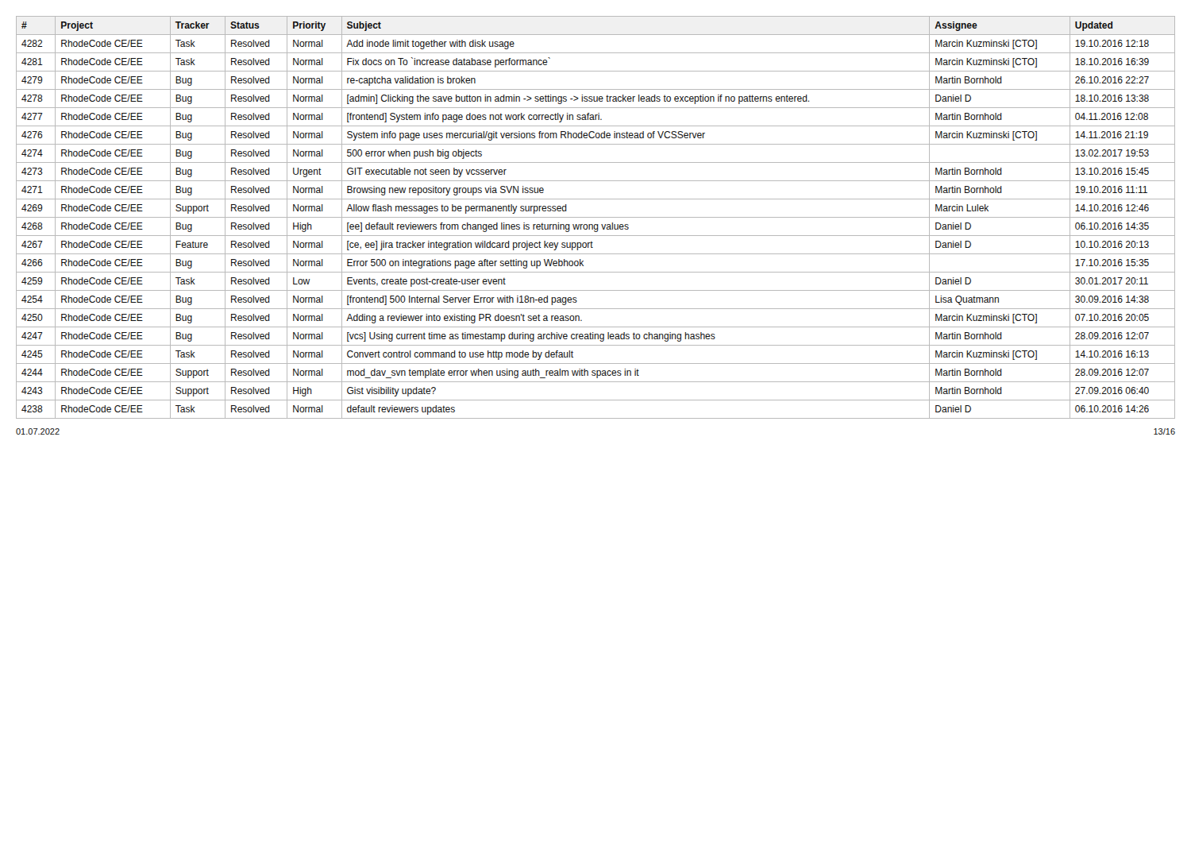| # | Project | Tracker | Status | Priority | Subject | Assignee | Updated |
| --- | --- | --- | --- | --- | --- | --- | --- |
| 4282 | RhodeCode CE/EE | Task | Resolved | Normal | Add inode limit together with disk usage | Marcin Kuzminski [CTO] | 19.10.2016 12:18 |
| 4281 | RhodeCode CE/EE | Task | Resolved | Normal | Fix docs on To `increase database performance` | Marcin Kuzminski [CTO] | 18.10.2016 16:39 |
| 4279 | RhodeCode CE/EE | Bug | Resolved | Normal | re-captcha validation is broken | Martin Bornhold | 26.10.2016 22:27 |
| 4278 | RhodeCode CE/EE | Bug | Resolved | Normal | [admin] Clicking the save button in admin -> settings -> issue tracker leads to exception if no patterns entered. | Daniel D | 18.10.2016 13:38 |
| 4277 | RhodeCode CE/EE | Bug | Resolved | Normal | [frontend] System info page does not work correctly in safari. | Martin Bornhold | 04.11.2016 12:08 |
| 4276 | RhodeCode CE/EE | Bug | Resolved | Normal | System info page uses mercurial/git versions from RhodeCode instead of VCSServer | Marcin Kuzminski [CTO] | 14.11.2016 21:19 |
| 4274 | RhodeCode CE/EE | Bug | Resolved | Normal | 500 error when push big objects | | 13.02.2017 19:53 |
| 4273 | RhodeCode CE/EE | Bug | Resolved | Urgent | GIT executable not seen by vcsserver | Martin Bornhold | 13.10.2016 15:45 |
| 4271 | RhodeCode CE/EE | Bug | Resolved | Normal | Browsing new repository groups via SVN issue | Martin Bornhold | 19.10.2016 11:11 |
| 4269 | RhodeCode CE/EE | Support | Resolved | Normal | Allow flash messages to be permanently surpressed | Marcin Lulek | 14.10.2016 12:46 |
| 4268 | RhodeCode CE/EE | Bug | Resolved | High | [ee] default reviewers from changed lines is returning wrong values | Daniel D | 06.10.2016 14:35 |
| 4267 | RhodeCode CE/EE | Feature | Resolved | Normal | [ce, ee] jira tracker integration wildcard project key support | Daniel D | 10.10.2016 20:13 |
| 4266 | RhodeCode CE/EE | Bug | Resolved | Normal | Error 500 on integrations page after setting up Webhook | | 17.10.2016 15:35 |
| 4259 | RhodeCode CE/EE | Task | Resolved | Low | Events, create post-create-user event | Daniel D | 30.01.2017 20:11 |
| 4254 | RhodeCode CE/EE | Bug | Resolved | Normal | [frontend] 500 Internal Server Error with i18n-ed pages | Lisa Quatmann | 30.09.2016 14:38 |
| 4250 | RhodeCode CE/EE | Bug | Resolved | Normal | Adding a reviewer into existing PR doesn't set a reason. | Marcin Kuzminski [CTO] | 07.10.2016 20:05 |
| 4247 | RhodeCode CE/EE | Bug | Resolved | Normal | [vcs] Using current time as timestamp during archive creating leads to changing hashes | Martin Bornhold | 28.09.2016 12:07 |
| 4245 | RhodeCode CE/EE | Task | Resolved | Normal | Convert control command to use http mode by default | Marcin Kuzminski [CTO] | 14.10.2016 16:13 |
| 4244 | RhodeCode CE/EE | Support | Resolved | Normal | mod_dav_svn template error when using auth_realm with spaces in it | Martin Bornhold | 28.09.2016 12:07 |
| 4243 | RhodeCode CE/EE | Support | Resolved | High | Gist visibility update? | Martin Bornhold | 27.09.2016 06:40 |
| 4238 | RhodeCode CE/EE | Task | Resolved | Normal | default reviewers updates | Daniel D | 06.10.2016 14:26 |
01.07.2022 13/16